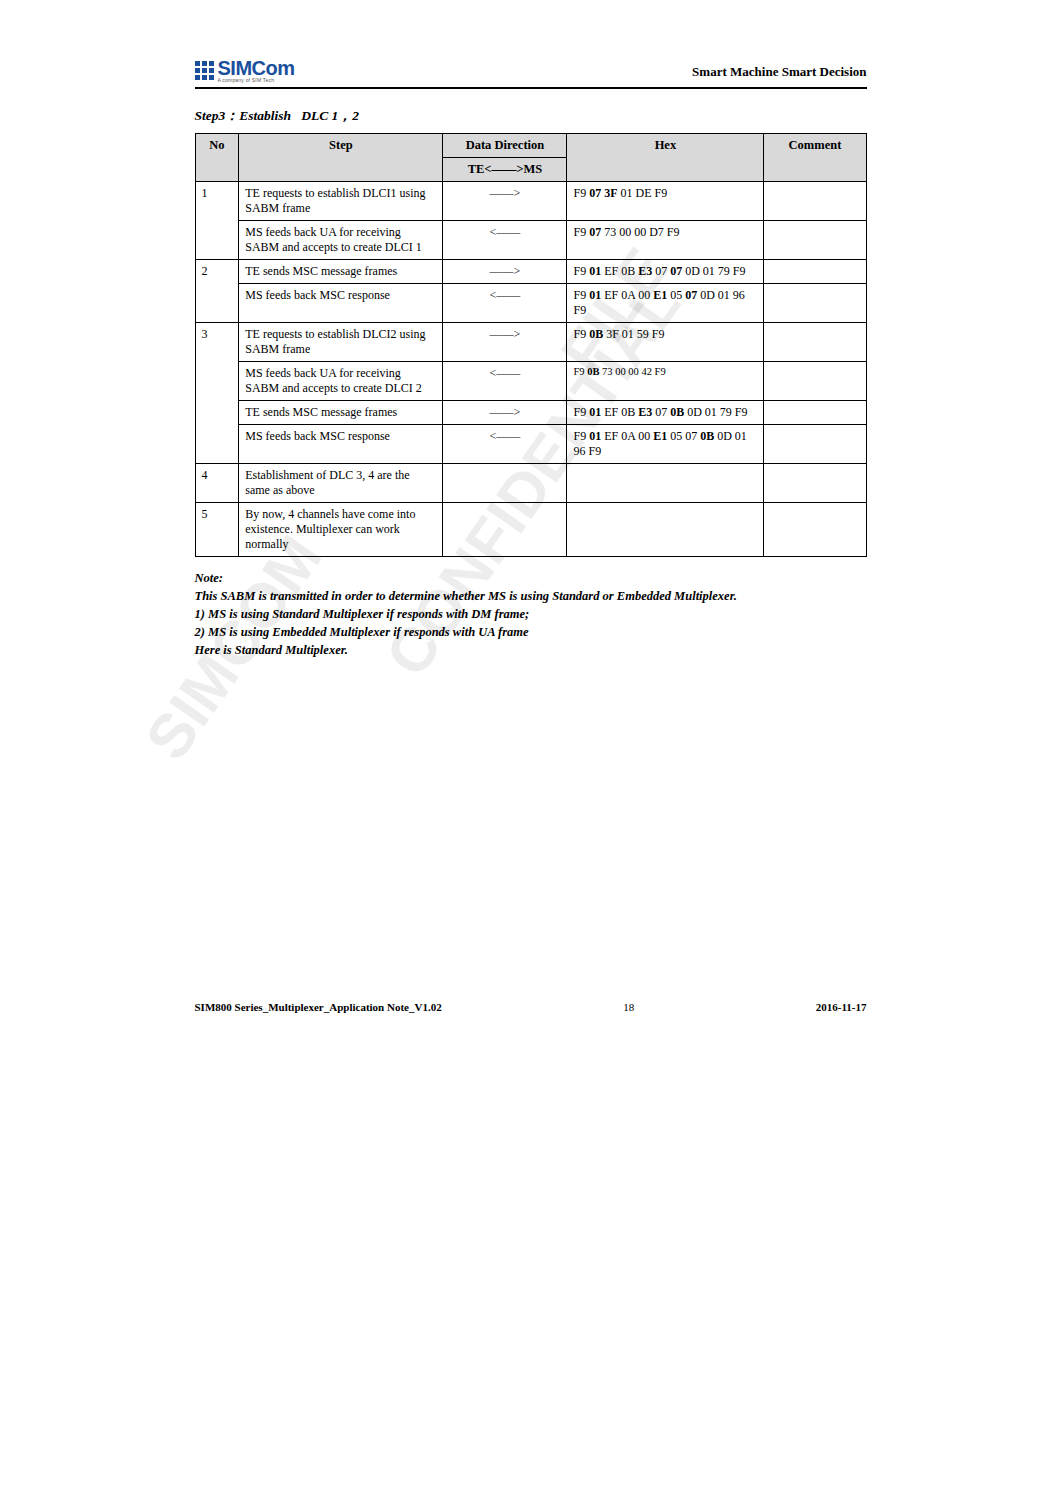SIMCOM CONFIDENTIAL FILE
SIMCom
A company of SIM Tech
Smart Machine Smart Decision
Step3：Establish DLC 1，2
| No | Step | Data Direction | Hex | Comment |
| --- | --- | --- | --- | --- |
| TE<——>MS |
| 1 | TE requests to establish DLCI1 using SABM frame | ——> | F9 07 3F 01 DE F9 | |
| MS feeds back UA for receiving SABM and accepts to create DLCI 1 | <—— | F9 07 73 00 00 D7 F9 | |
| 2 | TE sends MSC message frames | ——> | F9 01 EF 0B E3 07 07 0D 01 79 F9 | |
| MS feeds back MSC response | <—— | F9 01 EF 0A 00 E1 05 07 0D 01 96 F9 | |
| 3 | TE requests to establish DLCI2 using SABM frame | ——> | F9 0B 3F 01 59 F9 | |
| MS feeds back UA for receiving SABM and accepts to create DLCI 2 | <—— | F9 0B 73 00 00 42 F9 | |
| TE sends MSC message frames | ——> | F9 01 EF 0B E3 07 0B 0D 01 79 F9 | |
| MS feeds back MSC response | <—— | F9 01 EF 0A 00 E1 05 07 0B 0D 01 96 F9 | |
| 4 | Establishment of DLC 3, 4 are the same as above | | | |
| 5 | By now, 4 channels have come into existence. Multiplexer can work normally | | | |
Note:
This SABM is transmitted in order to determine whether MS is using Standard or Embedded Multiplexer.
1) MS is using Standard Multiplexer if responds with DM frame;
2) MS is using Embedded Multiplexer if responds with UA frame
Here is Standard Multiplexer.
SIM800 Series_Multiplexer_Application Note_V1.02
18
2016-11-17